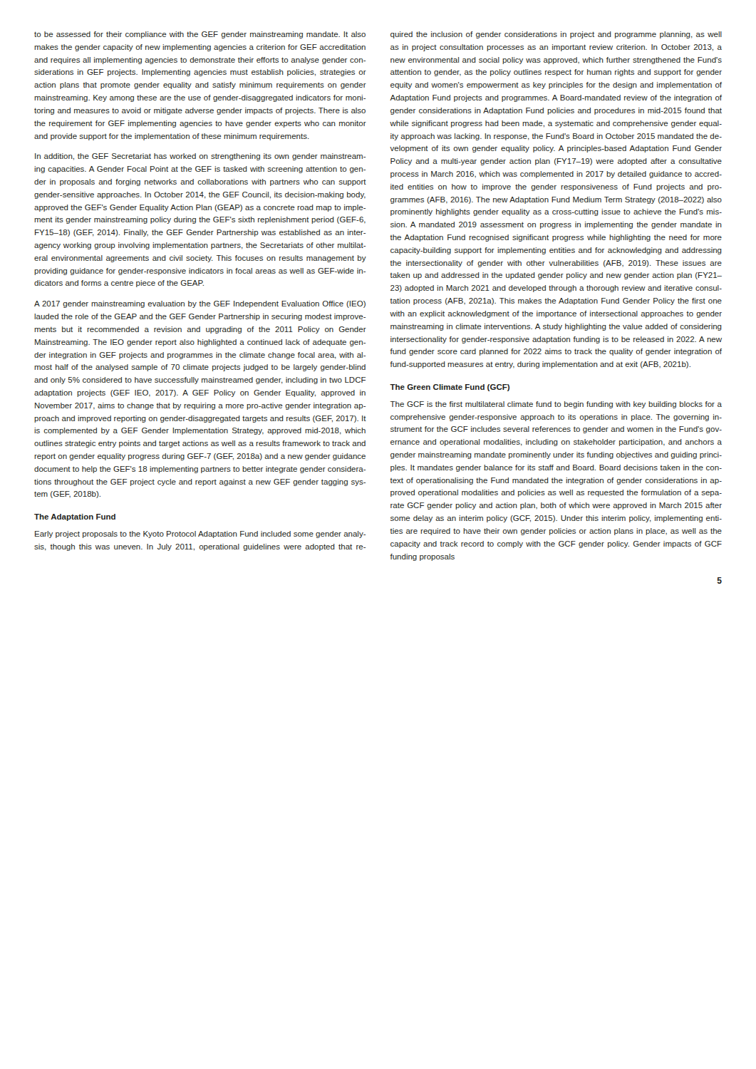to be assessed for their compliance with the GEF gender mainstreaming mandate. It also makes the gender capacity of new implementing agencies a criterion for GEF accreditation and requires all implementing agencies to demonstrate their efforts to analyse gender considerations in GEF projects. Implementing agencies must establish policies, strategies or action plans that promote gender equality and satisfy minimum requirements on gender mainstreaming. Key among these are the use of gender-disaggregated indicators for monitoring and measures to avoid or mitigate adverse gender impacts of projects. There is also the requirement for GEF implementing agencies to have gender experts who can monitor and provide support for the implementation of these minimum requirements.
In addition, the GEF Secretariat has worked on strengthening its own gender mainstreaming capacities. A Gender Focal Point at the GEF is tasked with screening attention to gender in proposals and forging networks and collaborations with partners who can support gender-sensitive approaches. In October 2014, the GEF Council, its decision-making body, approved the GEF's Gender Equality Action Plan (GEAP) as a concrete road map to implement its gender mainstreaming policy during the GEF's sixth replenishment period (GEF-6, FY15–18) (GEF, 2014). Finally, the GEF Gender Partnership was established as an inter-agency working group involving implementation partners, the Secretariats of other multilateral environmental agreements and civil society. This focuses on results management by providing guidance for gender-responsive indicators in focal areas as well as GEF-wide indicators and forms a centre piece of the GEAP.
A 2017 gender mainstreaming evaluation by the GEF Independent Evaluation Office (IEO) lauded the role of the GEAP and the GEF Gender Partnership in securing modest improvements but it recommended a revision and upgrading of the 2011 Policy on Gender Mainstreaming. The IEO gender report also highlighted a continued lack of adequate gender integration in GEF projects and programmes in the climate change focal area, with almost half of the analysed sample of 70 climate projects judged to be largely gender-blind and only 5% considered to have successfully mainstreamed gender, including in two LDCF adaptation projects (GEF IEO, 2017). A GEF Policy on Gender Equality, approved in November 2017, aims to change that by requiring a more pro-active gender integration approach and improved reporting on gender-disaggregated targets and results (GEF, 2017). It is complemented by a GEF Gender Implementation Strategy, approved mid-2018, which outlines strategic entry points and target actions as well as a results framework to track and report on gender equality progress during GEF-7 (GEF, 2018a) and a new gender guidance document to help the GEF's 18 implementing partners to better integrate gender considerations throughout the GEF project cycle and report against a new GEF gender tagging system (GEF, 2018b).
The Adaptation Fund
Early project proposals to the Kyoto Protocol Adaptation Fund included some gender analysis, though this was uneven. In July 2011, operational guidelines were adopted that required the inclusion of gender considerations in project and programme planning, as well as in project consultation processes as an important review criterion. In October 2013, a new environmental and social policy was approved, which further strengthened the Fund's attention to gender, as the policy outlines respect for human rights and support for gender equity and women's empowerment as key principles for the design and implementation of Adaptation Fund projects and programmes. A Board-mandated review of the integration of gender considerations in Adaptation Fund policies and procedures in mid-2015 found that while significant progress had been made, a systematic and comprehensive gender equality approach was lacking. In response, the Fund's Board in October 2015 mandated the development of its own gender equality policy. A principles-based Adaptation Fund Gender Policy and a multi-year gender action plan (FY17–19) were adopted after a consultative process in March 2016, which was complemented in 2017 by detailed guidance to accredited entities on how to improve the gender responsiveness of Fund projects and programmes (AFB, 2016). The new Adaptation Fund Medium Term Strategy (2018–2022) also prominently highlights gender equality as a cross-cutting issue to achieve the Fund's mission. A mandated 2019 assessment on progress in implementing the gender mandate in the Adaptation Fund recognised significant progress while highlighting the need for more capacity-building support for implementing entities and for acknowledging and addressing the intersectionality of gender with other vulnerabilities (AFB, 2019). These issues are taken up and addressed in the updated gender policy and new gender action plan (FY21–23) adopted in March 2021 and developed through a thorough review and iterative consultation process (AFB, 2021a). This makes the Adaptation Fund Gender Policy the first one with an explicit acknowledgment of the importance of intersectional approaches to gender mainstreaming in climate interventions. A study highlighting the value added of considering intersectionality for gender-responsive adaptation funding is to be released in 2022. A new fund gender score card planned for 2022 aims to track the quality of gender integration of fund-supported measures at entry, during implementation and at exit (AFB, 2021b).
The Green Climate Fund (GCF)
The GCF is the first multilateral climate fund to begin funding with key building blocks for a comprehensive gender-responsive approach to its operations in place. The governing instrument for the GCF includes several references to gender and women in the Fund's governance and operational modalities, including on stakeholder participation, and anchors a gender mainstreaming mandate prominently under its funding objectives and guiding principles. It mandates gender balance for its staff and Board. Board decisions taken in the context of operationalising the Fund mandated the integration of gender considerations in approved operational modalities and policies as well as requested the formulation of a separate GCF gender policy and action plan, both of which were approved in March 2015 after some delay as an interim policy (GCF, 2015). Under this interim policy, implementing entities are required to have their own gender policies or action plans in place, as well as the capacity and track record to comply with the GCF gender policy. Gender impacts of GCF funding proposals
5